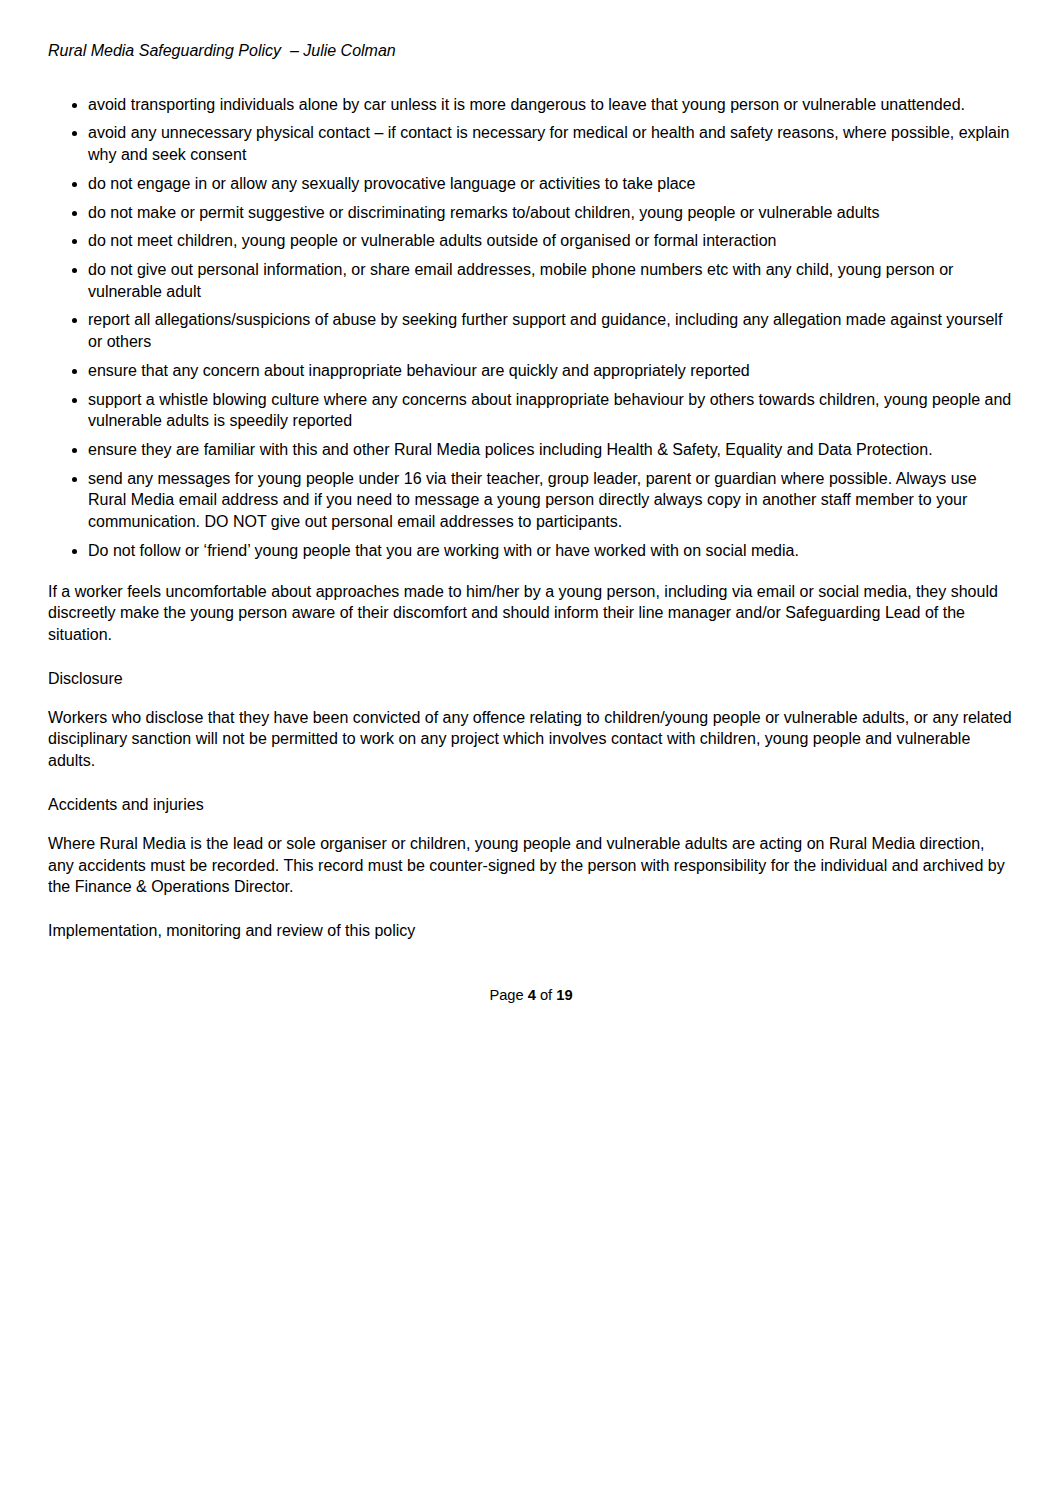Rural Media Safeguarding Policy – Julie Colman
avoid transporting individuals alone by car unless it is more dangerous to leave that young person or vulnerable unattended.
avoid any unnecessary physical contact – if contact is necessary for medical or health and safety reasons, where possible, explain why and seek consent
do not engage in or allow any sexually provocative language or activities to take place
do not make or permit suggestive or discriminating remarks to/about children, young people or vulnerable adults
do not meet children, young people or vulnerable adults outside of organised or formal interaction
do not give out personal information, or share email addresses, mobile phone numbers etc with any child, young person or vulnerable adult
report all allegations/suspicions of abuse by seeking further support and guidance, including any allegation made against yourself or others
ensure that any concern about inappropriate behaviour are quickly and appropriately reported
support a whistle blowing culture where any concerns about inappropriate behaviour by others towards children, young people and vulnerable adults is speedily reported
ensure they are familiar with this and other Rural Media polices including Health & Safety, Equality and Data Protection.
send any messages for young people under 16 via their teacher, group leader, parent or guardian where possible. Always use Rural Media email address and if you need to message a young person directly always copy in another staff member to your communication. DO NOT give out personal email addresses to participants.
Do not follow or ‘friend’ young people that you are working with or have worked with on social media.
If a worker feels uncomfortable about approaches made to him/her by a young person, including via email or social media, they should discreetly make the young person aware of their discomfort and should inform their line manager and/or Safeguarding Lead of the situation.
Disclosure
Workers who disclose that they have been convicted of any offence relating to children/young people or vulnerable adults, or any related disciplinary sanction will not be permitted to work on any project which involves contact with children, young people and vulnerable adults.
Accidents and injuries
Where Rural Media is the lead or sole organiser or children, young people and vulnerable adults are acting on Rural Media direction, any accidents must be recorded. This record must be counter-signed by the person with responsibility for the individual and archived by the Finance & Operations Director.
Implementation, monitoring and review of this policy
Page 4 of 19